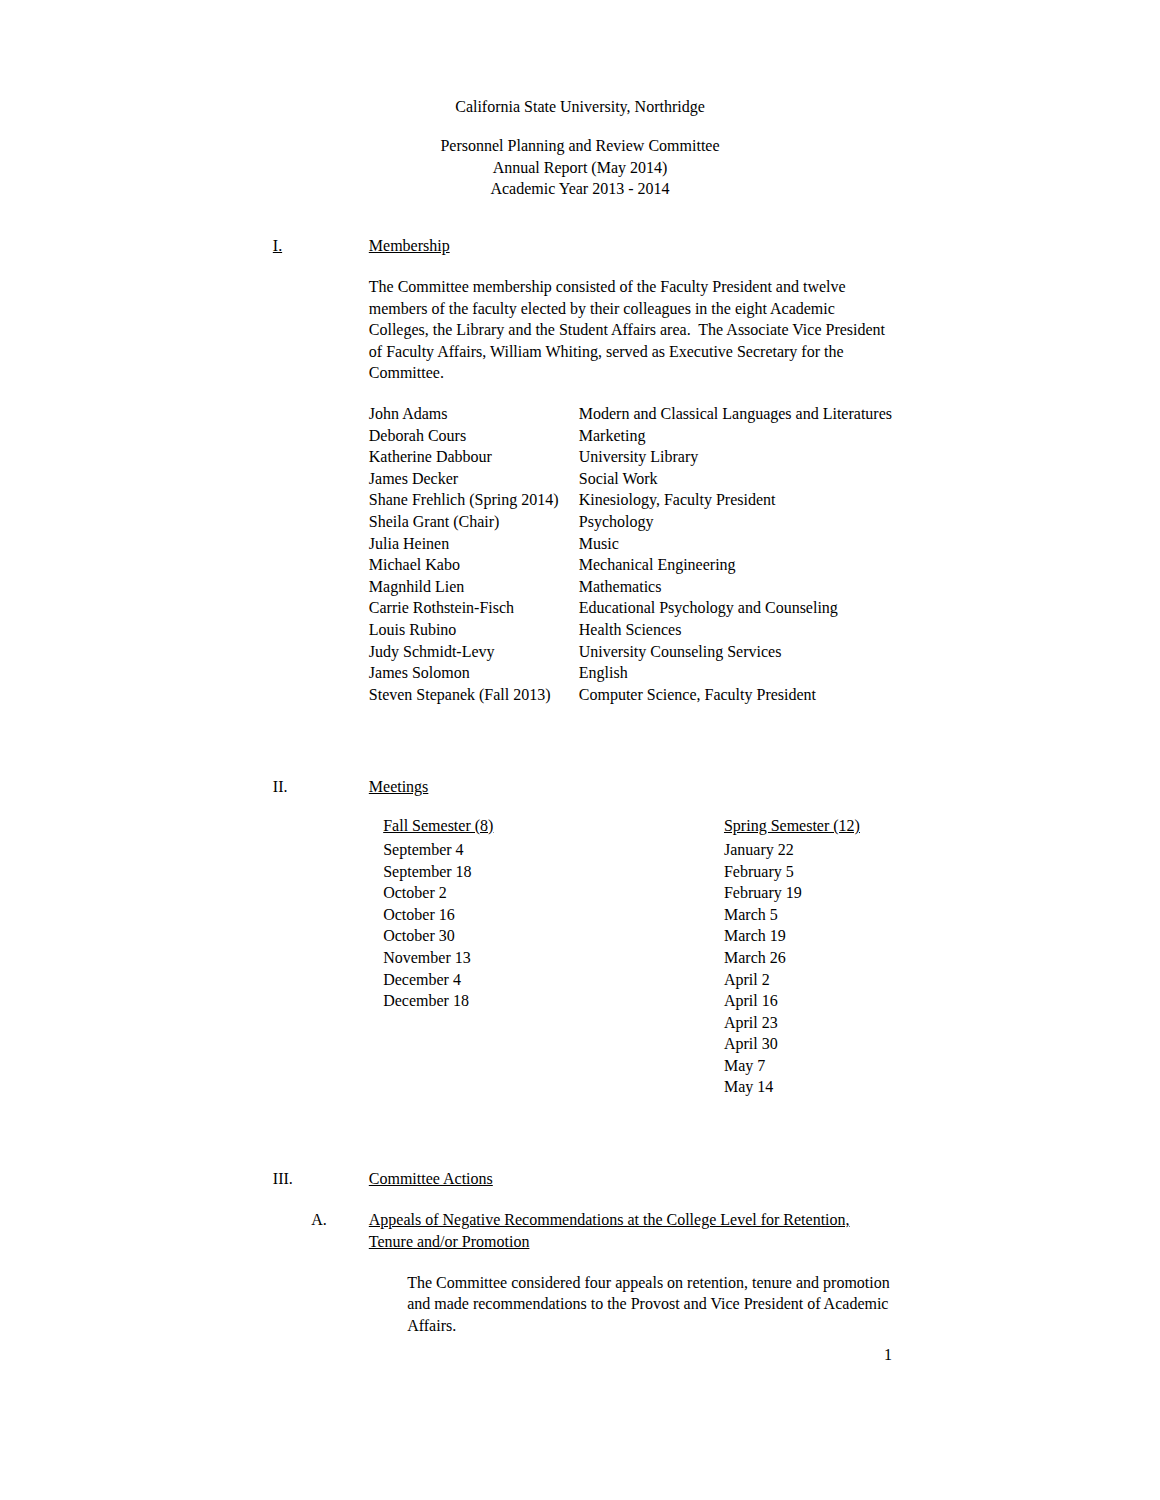California State University, Northridge
Personnel Planning and Review Committee
Annual Report (May 2014)
Academic Year 2013 - 2014
I.
Membership
The Committee membership consisted of the Faculty President and twelve members of the faculty elected by their colleagues in the eight Academic Colleges, the Library and the Student Affairs area. The Associate Vice President of Faculty Affairs, William Whiting, served as Executive Secretary for the Committee.
| John Adams | Modern and Classical Languages and Literatures |
| Deborah Cours | Marketing |
| Katherine Dabbour | University Library |
| James Decker | Social Work |
| Shane Frehlich (Spring 2014) | Kinesiology, Faculty President |
| Sheila Grant (Chair) | Psychology |
| Julia Heinen | Music |
| Michael Kabo | Mechanical Engineering |
| Magnhild Lien | Mathematics |
| Carrie Rothstein-Fisch | Educational Psychology and Counseling |
| Louis Rubino | Health Sciences |
| Judy Schmidt-Levy | University Counseling Services |
| James Solomon | English |
| Steven Stepanek (Fall 2013) | Computer Science, Faculty President |
II.
Meetings
| Fall Semester (8) | Spring Semester (12) |
| --- | --- |
| September 4 September 18 October 2 October 16 October 30 November 13 December 4 December 18 | January 22 February 5 February 19 March 5 March 19 March 26 April 2 April 16 April 23 April 30 May 7 May 14 |
III.
Committee Actions
A.
Appeals of Negative Recommendations at the College Level for Retention, Tenure and/or Promotion
The Committee considered four appeals on retention, tenure and promotion and made recommendations to the Provost and Vice President of Academic Affairs.
1